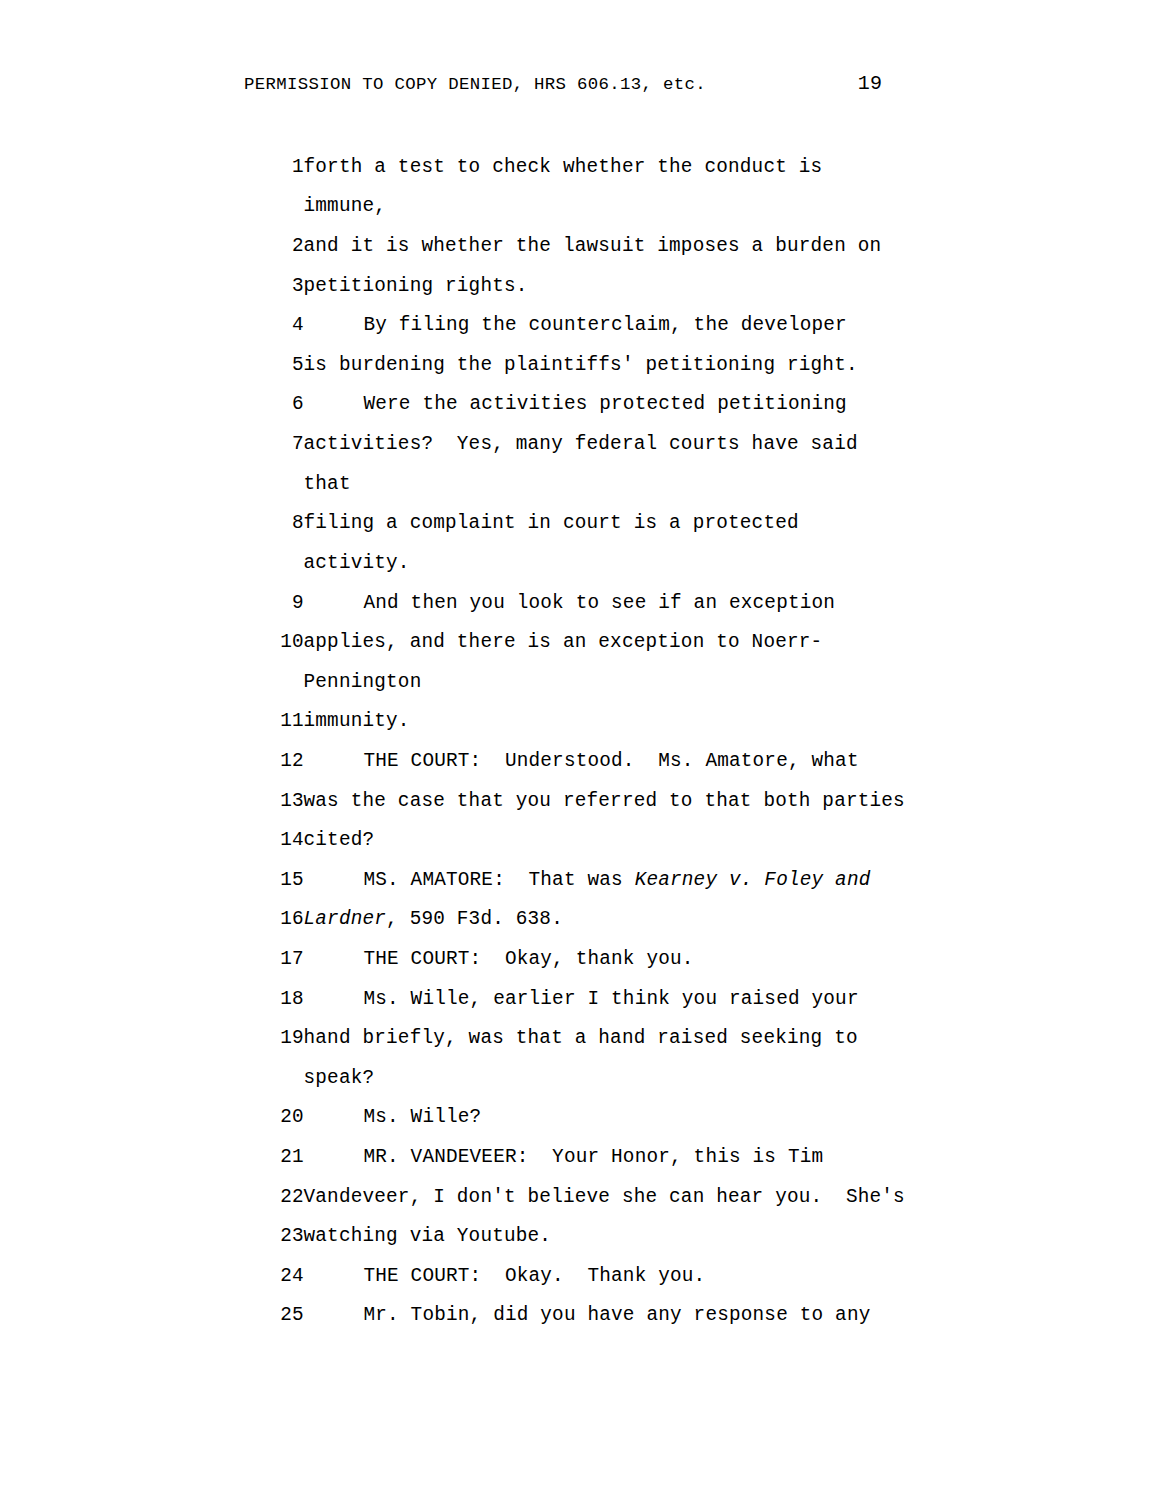PERMISSION TO COPY DENIED, HRS 606.13, etc. 19
| 1 | forth a test to check whether the conduct is immune, |
| 2 | and it is whether the lawsuit imposes a burden on |
| 3 | petitioning rights. |
| 4 | By filing the counterclaim, the developer |
| 5 | is burdening the plaintiffs' petitioning right. |
| 6 | Were the activities protected petitioning |
| 7 | activities? Yes, many federal courts have said that |
| 8 | filing a complaint in court is a protected activity. |
| 9 | And then you look to see if an exception |
| 10 | applies, and there is an exception to Noerr-Pennington |
| 11 | immunity. |
| 12 | THE COURT: Understood. Ms. Amatore, what |
| 13 | was the case that you referred to that both parties |
| 14 | cited? |
| 15 | MS. AMATORE: That was Kearney v. Foley and |
| 16 | Lardner , 590 F3d. 638. |
| 17 | THE COURT: Okay, thank you. |
| 18 | Ms. Wille, earlier I think you raised your |
| 19 | hand briefly, was that a hand raised seeking to speak? |
| 20 | Ms. Wille? |
| 21 | MR. VANDEVEER: Your Honor, this is Tim |
| 22 | Vandeveer, I don't believe she can hear you. She's |
| 23 | watching via Youtube. |
| 24 | THE COURT: Okay. Thank you. |
| 25 | Mr. Tobin, did you have any response to any |